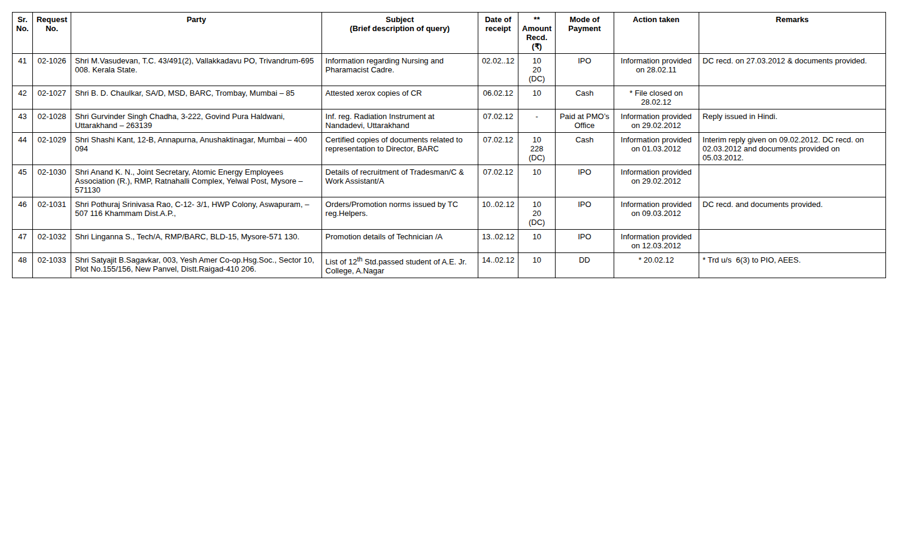| Sr. No. | Request No. | Party | Subject (Brief description of query) | Date of receipt | ** Amount Recd. (₹) | Mode of Payment | Action taken | Remarks |
| --- | --- | --- | --- | --- | --- | --- | --- | --- |
| 41 | 02-1026 | Shri M.Vasudevan, T.C. 43/491(2), Vallakkadavu PO, Trivandrum-695 008. Kerala State. | Information regarding Nursing and Pharamacist Cadre. | 02.02..12 | 10 20 (DC) | IPO | Information provided on 28.02.11 | DC recd. on 27.03.2012 & documents provided. |
| 42 | 02-1027 | Shri B. D. Chaulkar, SA/D, MSD, BARC, Trombay, Mumbai – 85 | Attested xerox copies of CR | 06.02.12 | 10 | Cash | * File closed on 28.02.12 | |
| 43 | 02-1028 | Shri Gurvinder Singh Chadha, 3-222, Govind Pura Haldwani, Uttarakhand – 263139 | Inf. reg. Radiation Instrument at Nandadevi, Uttarakhand | 07.02.12 | - | Paid at PMO’s Office | Information provided on 29.02.2012 | Reply issued in Hindi. |
| 44 | 02-1029 | Shri Shashi Kant, 12-B, Annapurna, Anushaktinagar, Mumbai – 400 094 | Certified copies of documents related to representation to Director, BARC | 07.02.12 | 10 228 (DC) | Cash | Information provided on 01.03.2012 | Interim reply given on 09.02.2012. DC recd. on 02.03.2012 and documents provided on 05.03.2012. |
| 45 | 02-1030 | Shri Anand K. N., Joint Secretary, Atomic Energy Employees Association (R.), RMP, Ratnahalli Complex, Yelwal Post, Mysore – 571130 | Details of recruitment of Tradesman/C & Work Assistant/A | 07.02.12 | 10 | IPO | Information provided on 29.02.2012 | |
| 46 | 02-1031 | Shri Pothuraj Srinivasa Rao, C-12- 3/1, HWP Colony, Aswapuram, – 507 116 Khammam Dist.A.P., | Orders/Promotion norms issued by TC reg.Helpers. | 10..02.12 | 10 20 (DC) | IPO | Information provided on 09.03.2012 | DC recd. and documents provided. |
| 47 | 02-1032 | Shri Linganna S., Tech/A, RMP/BARC, BLD-15, Mysore-571 130. | Promotion details of Technician /A | 13..02.12 | 10 | IPO | Information provided on 12.03.2012 | |
| 48 | 02-1033 | Shri Satyajit B.Sagavkar, 003, Yesh Amer Co-op.Hsg.Soc., Sector 10, Plot No.155/156, New Panvel, Distt.Raigad-410 206. | List of 12 th Std.passed student of A.E. Jr. College, A.Nagar | 14..02.12 | 10 | DD | * 20.02.12 | * Trd u/s 6(3) to PIO, AEES. |